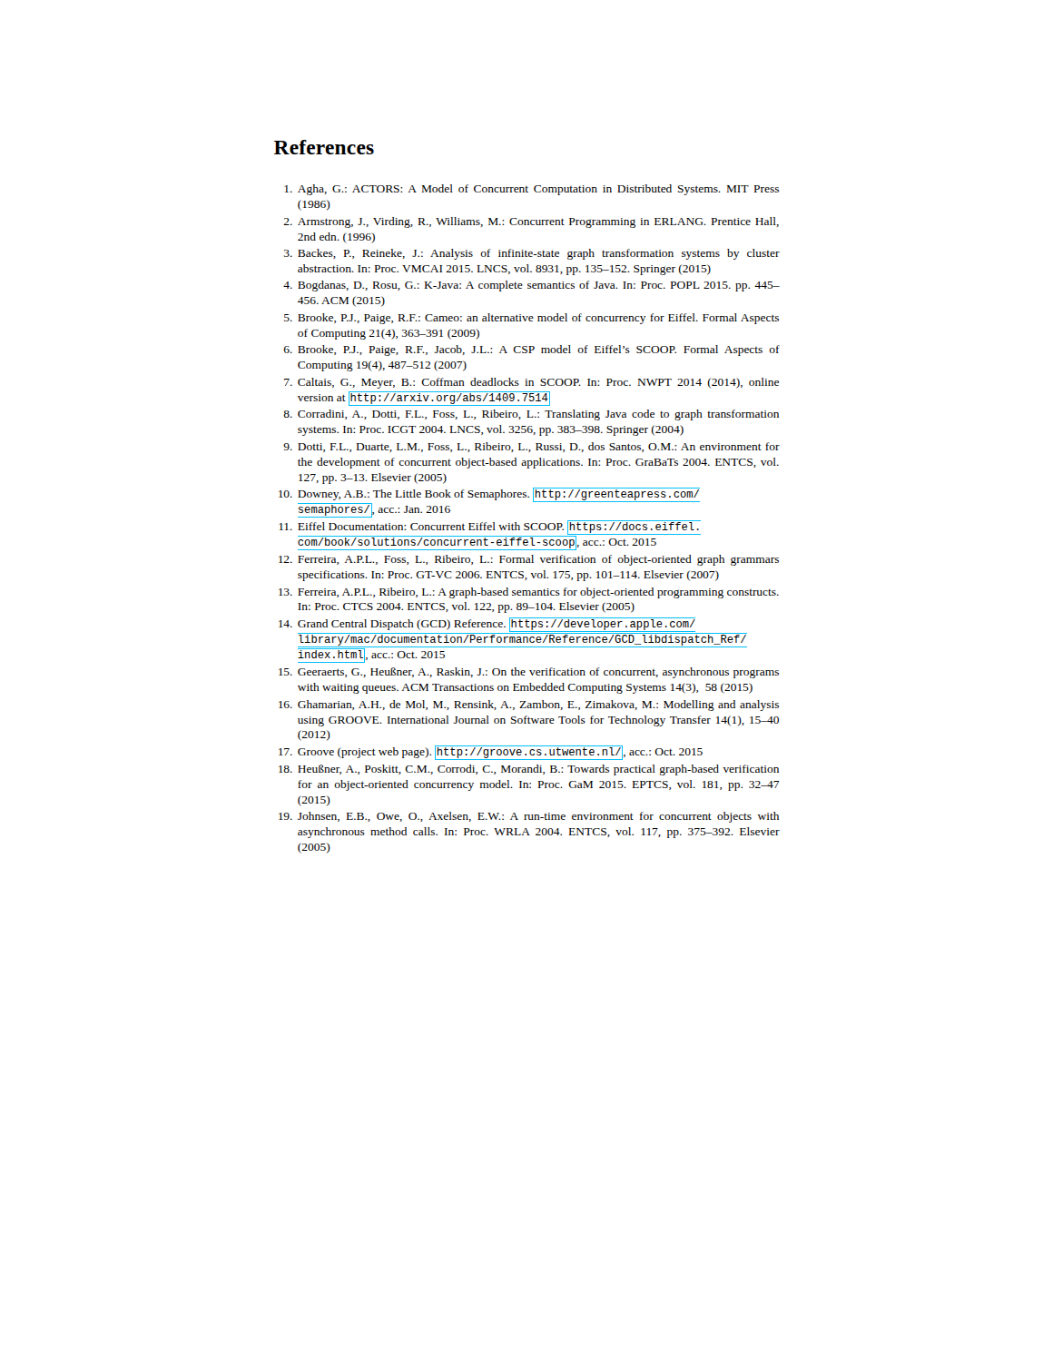References
1. Agha, G.: ACTORS: A Model of Concurrent Computation in Distributed Systems. MIT Press (1986)
2. Armstrong, J., Virding, R., Williams, M.: Concurrent Programming in ERLANG. Prentice Hall, 2nd edn. (1996)
3. Backes, P., Reineke, J.: Analysis of infinite-state graph transformation systems by cluster abstraction. In: Proc. VMCAI 2015. LNCS, vol. 8931, pp. 135–152. Springer (2015)
4. Bogdanas, D., Rosu, G.: K-Java: A complete semantics of Java. In: Proc. POPL 2015. pp. 445–456. ACM (2015)
5. Brooke, P.J., Paige, R.F.: Cameo: an alternative model of concurrency for Eiffel. Formal Aspects of Computing 21(4), 363–391 (2009)
6. Brooke, P.J., Paige, R.F., Jacob, J.L.: A CSP model of Eiffel’s SCOOP. Formal Aspects of Computing 19(4), 487–512 (2007)
7. Caltais, G., Meyer, B.: Coffman deadlocks in SCOOP. In: Proc. NWPT 2014 (2014), online version at http://arxiv.org/abs/1409.7514
8. Corradini, A., Dotti, F.L., Foss, L., Ribeiro, L.: Translating Java code to graph transformation systems. In: Proc. ICGT 2004. LNCS, vol. 3256, pp. 383–398. Springer (2004)
9. Dotti, F.L., Duarte, L.M., Foss, L., Ribeiro, L., Russi, D., dos Santos, O.M.: An environment for the development of concurrent object-based applications. In: Proc. GraBaTs 2004. ENTCS, vol. 127, pp. 3–13. Elsevier (2005)
10. Downey, A.B.: The Little Book of Semaphores. http://greenteapress.com/
semaphores/, acc.: Jan. 2016
11. Eiffel Documentation: Concurrent Eiffel with SCOOP. https://docs.eiffel.
com/book/solutions/concurrent-eiffel-scoop, acc.: Oct. 2015
12. Ferreira, A.P.L., Foss, L., Ribeiro, L.: Formal verification of object-oriented graph grammars specifications. In: Proc. GT-VC 2006. ENTCS, vol. 175, pp. 101–114. Elsevier (2007)
13. Ferreira, A.P.L., Ribeiro, L.: A graph-based semantics for object-oriented programming constructs. In: Proc. CTCS 2004. ENTCS, vol. 122, pp. 89–104. Elsevier (2005)
14. Grand Central Dispatch (GCD) Reference. https://developer.apple.com/
library/mac/documentation/Performance/Reference/GCD_libdispatch_Ref/
index.html, acc.: Oct. 2015
15. Geeraerts, G., Heußner, A., Raskin, J.: On the verification of concurrent, asynchronous programs with waiting queues. ACM Transactions on Embedded Computing Systems 14(3), 58 (2015)
16. Ghamarian, A.H., de Mol, M., Rensink, A., Zambon, E., Zimakova, M.: Modelling and analysis using GROOVE. International Journal on Software Tools for Technology Transfer 14(1), 15–40 (2012)
17. Groove (project web page). http://groove.cs.utwente.nl/, acc.: Oct. 2015
18. Heußner, A., Poskitt, C.M., Corrodi, C., Morandi, B.: Towards practical graph-based verification for an object-oriented concurrency model. In: Proc. GaM 2015. EPTCS, vol. 181, pp. 32–47 (2015)
19. Johnsen, E.B., Owe, O., Axelsen, E.W.: A run-time environment for concurrent objects with asynchronous method calls. In: Proc. WRLA 2004. ENTCS, vol. 117, pp. 375–392. Elsevier (2005)